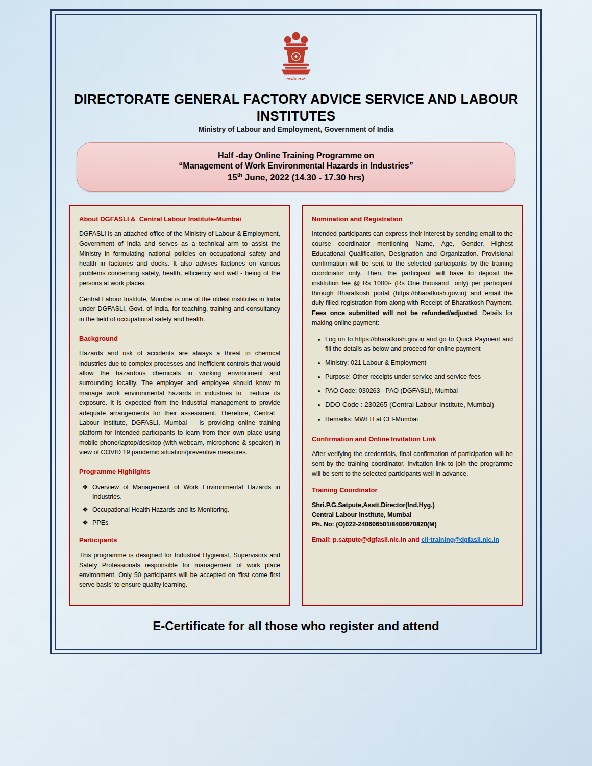सत्यमेव जयते
DIRECTORATE GENERAL FACTORY ADVICE SERVICE AND LABOUR INSTITUTES
Ministry of Labour and Employment, Government of India
Half -day Online Training Programme on
“Management of Work Environmental Hazards in Industries”
15th June, 2022 (14.30 - 17.30 hrs)
About DGFASLI & Central Labour Institute-Mumbai
DGFASLI is an attached office of the Ministry of Labour & Employment, Government of India and serves as a technical arm to assist the Ministry in formulating national policies on occupational safety and health in factories and docks. It also advises factories on various problems concerning safety, health, efficiency and well - being of the persons at work places.
Central Labour Institute, Mumbai is one of the oldest institutes in India under DGFASLI, Govt. of India, for teaching, training and consultancy in the field of occupational safety and health.
Background
Hazards and risk of accidents are always a threat in chemical industries due to complex processes and inefficient controls that would allow the hazardous chemicals in working environment and surrounding locality. The employer and employee should know to manage work environmental hazards in industries to reduce its exposure. It is expected from the industrial management to provide adequate arrangements for their assessment. Therefore, Central Labour Institute, DGFASLI, Mumbai is providing online training platform for Intended participants to learn from their own place using mobile phone/laptop/desktop (with webcam, microphone & speaker) in view of COVID 19 pandemic situation/preventive measures.
Programme Highlights
Overview of Management of Work Environmental Hazards in Industries.
Occupational Health Hazards and its Monitoring.
PPEs
Participants
This programme is designed for Industrial Hygienist, Supervisors and Safety Professionals responsible for management of work place environment. Only 50 participants will be accepted on ‘first come first serve basis’ to ensure quality learning.
Nomination and Registration
Intended participants can express their interest by sending email to the course coordinator mentioning Name, Age, Gender, Highest Educational Qualification, Designation and Organization. Provisional confirmation will be sent to the selected participants by the training coordinator only. Then, the participant will have to deposit the institution fee @ Rs 1000/- (Rs One thousand only) per participant through Bharatkosh portal (https://bharatkosh.gov.in) and email the duly filled registration from along with Receipt of Bharatkosh Payment. Fees once submitted will not be refunded/adjusted. Details for making online payment:
Log on to https://bharatkosh.gov.in and go to Quick Payment and fill the details as below and proceed for online payment
Ministry: 021 Labour & Employment
Purpose: Other receipts under service and service fees
PAO Code: 030263 - PAO (DGFASLI), Mumbai
DDO Code : 230265 (Central Labour Institute, Mumbai)
Remarks: MWEH at CLI-Mumbai
Confirmation and Online Invitation Link
After verifying the credentials, final confirmation of participation will be sent by the training coordinator. Invitation link to join the programme will be sent to the selected participants well in advance.
Training Coordinator
Shri.P.G.Satpute,Asstt.Director(Ind.Hyg.)
Central Labour Institute, Mumbai
Ph. No: (O)022-240606501/8400670820(M)
Email: p.satpute@dgfasli.nic.in and cli-training@dgfasli.nic.in
E-Certificate for all those who register and attend